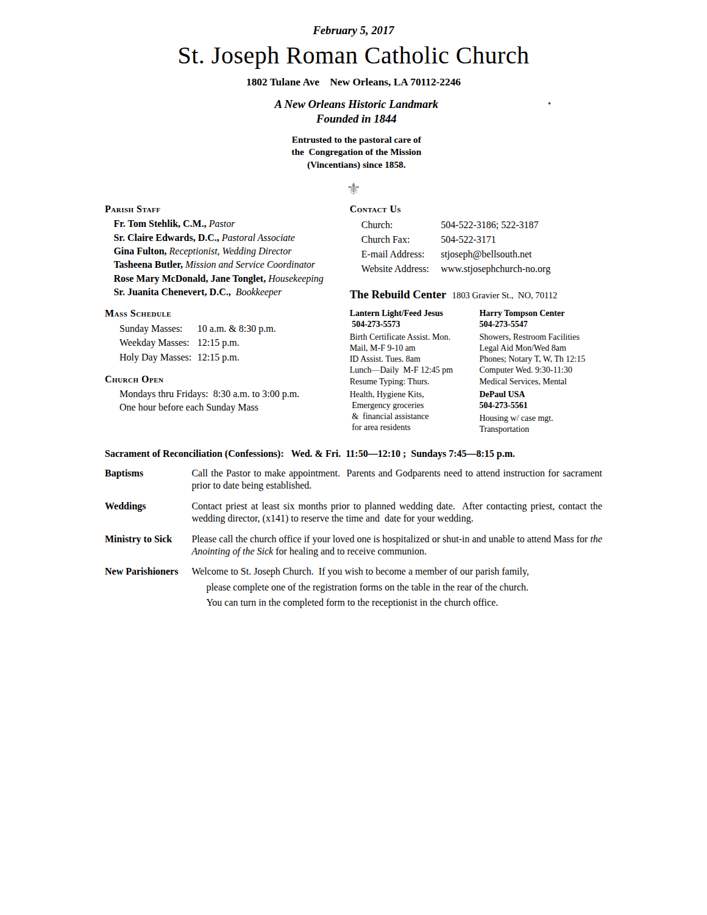February 5, 2017
St. Joseph Roman Catholic Church
1802 Tulane Ave New Orleans, LA 70112-2246
A New Orleans Historic Landmark
Founded in 1844
Entrusted to the pastoral care of
the Congregation of the Mission
(Vincentians) since 1858.
⚜
Parish Staff
Fr. Tom Stehlik, C.M., Pastor
Sr. Claire Edwards, D.C., Pastoral Associate
Gina Fulton, Receptionist, Wedding Director
Tasheena Butler, Mission and Service Coordinator
Rose Mary McDonald, Jane Tonglet, Housekeeping
Sr. Juanita Chenevert, D.C., Bookkeeper
Mass Schedule
| Sunday Masses: | 10 a.m. & 8:30 p.m. |
| Weekday Masses: | 12:15 p.m. |
| Holy Day Masses: | 12:15 p.m. |
Church Open
Mondays thru Fridays: 8:30 a.m. to 3:00 p.m.
One hour before each Sunday Mass
Contact Us
| Church: | 504-522-3186; 522-3187 |
| Church Fax: | 504-522-3171 |
| E-mail Address: | stjoseph@bellsouth.net |
| Website Address: | www.stjosephchurch-no.org |
The Rebuild Center 1803 Gravier St., NO, 70112
Lantern Light/Feed Jesus
504-273-5573
Birth Certificate Assist. Mon.
Mail, M-F 9-10 am
ID Assist. Tues. 8am
Lunch—Daily M-F 12:45 pm
Resume Typing: Thurs.
Health, Hygiene Kits,
Emergency groceries
& financial assistance
for area residents
Harry Tompson Center
504-273-5547
Showers, Restroom Facilities
Legal Aid Mon/Wed 8am
Phones; Notary T, W, Th 12:15
Computer Wed. 9:30-11:30
Medical Services, Mental
DePaul USA
504-273-5561
Housing w/ case mgt.
Transportation
Sacrament of Reconciliation (Confessions): Wed. & Fri. 11:50—12:10 ; Sundays 7:45—8:15 p.m.
Baptisms
Call the Pastor to make appointment. Parents and Godparents need to attend instruction for sacrament prior to date being established.
Weddings
Contact priest at least six months prior to planned wedding date. After contacting priest, contact the wedding director, (x141) to reserve the time and date for your wedding.
Ministry to Sick
Please call the church office if your loved one is hospitalized or shut-in and unable to attend Mass for the Anointing of the Sick for healing and to receive communion.
New Parishioners
Welcome to St. Joseph Church. If you wish to become a member of our parish family,
please complete one of the registration forms on the table in the rear of the church.
You can turn in the completed form to the receptionist in the church office.